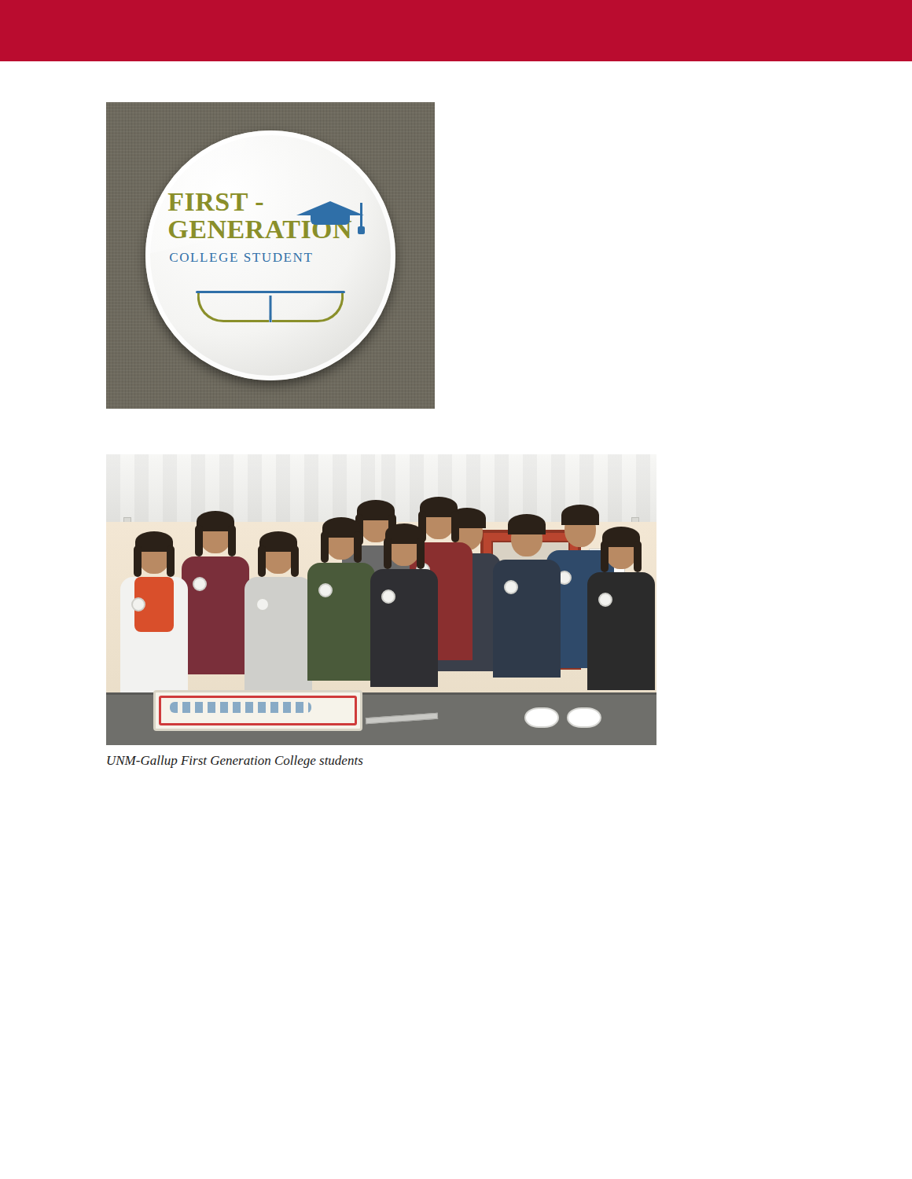FIRST -
GENERATION
COLLEGE STUDENT
UNM-Gallup First Generation College students